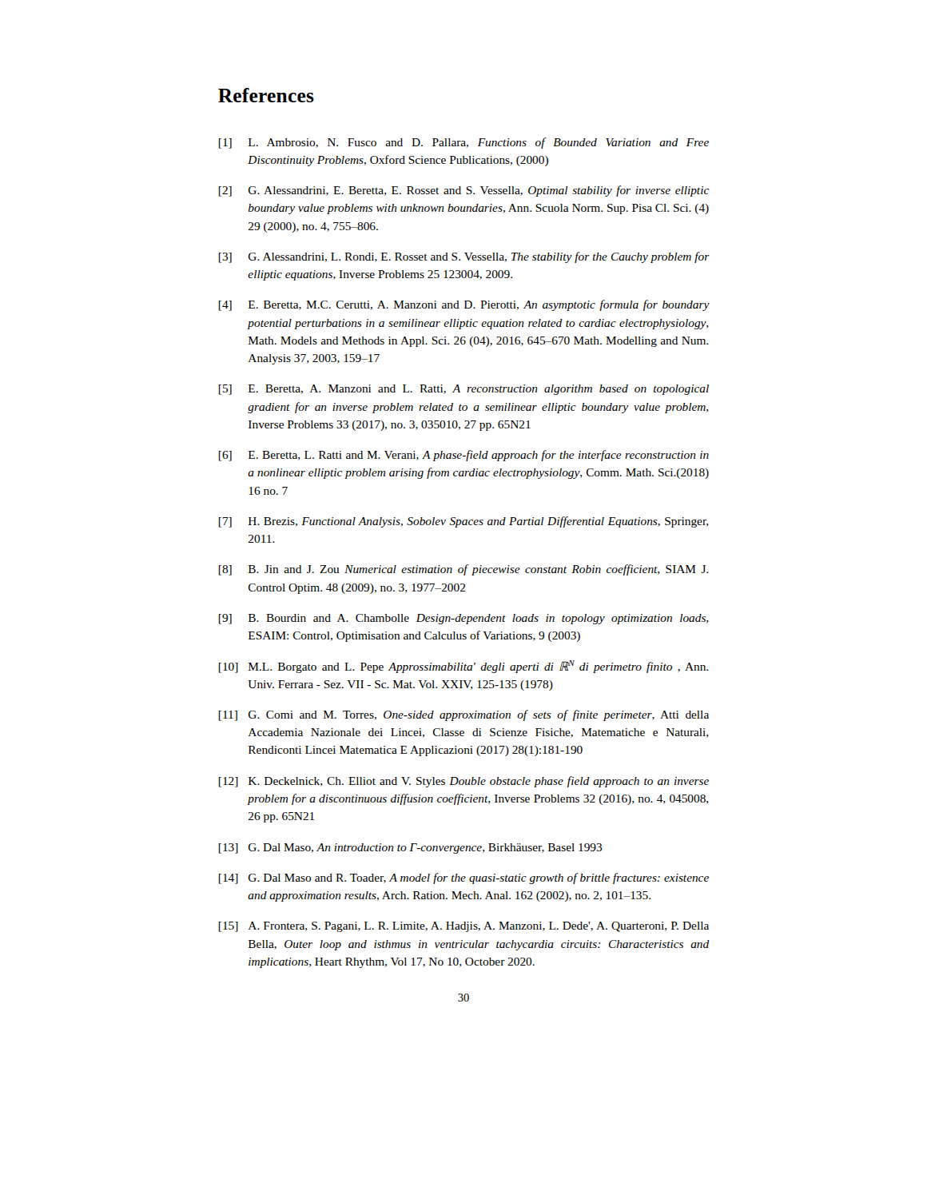References
[1] L. Ambrosio, N. Fusco and D. Pallara, Functions of Bounded Variation and Free Discontinuity Problems, Oxford Science Publications, (2000)
[2] G. Alessandrini, E. Beretta, E. Rosset and S. Vessella, Optimal stability for inverse elliptic boundary value problems with unknown boundaries, Ann. Scuola Norm. Sup. Pisa Cl. Sci. (4) 29 (2000), no. 4, 755–806.
[3] G. Alessandrini, L. Rondi, E. Rosset and S. Vessella, The stability for the Cauchy problem for elliptic equations, Inverse Problems 25 123004, 2009.
[4] E. Beretta, M.C. Cerutti, A. Manzoni and D. Pierotti, An asymptotic formula for boundary potential perturbations in a semilinear elliptic equation related to cardiac electrophysiology, Math. Models and Methods in Appl. Sci. 26 (04), 2016, 645–670 Math. Modelling and Num. Analysis 37, 2003, 159–17
[5] E. Beretta, A. Manzoni and L. Ratti, A reconstruction algorithm based on topological gradient for an inverse problem related to a semilinear elliptic boundary value problem, Inverse Problems 33 (2017), no. 3, 035010, 27 pp. 65N21
[6] E. Beretta, L. Ratti and M. Verani, A phase-field approach for the interface reconstruction in a nonlinear elliptic problem arising from cardiac electrophysiology, Comm. Math. Sci.(2018) 16 no. 7
[7] H. Brezis, Functional Analysis, Sobolev Spaces and Partial Differential Equations, Springer, 2011.
[8] B. Jin and J. Zou Numerical estimation of piecewise constant Robin coefficient, SIAM J. Control Optim. 48 (2009), no. 3, 1977–2002
[9] B. Bourdin and A. Chambolle Design-dependent loads in topology optimization loads, ESAIM: Control, Optimisation and Calculus of Variations, 9 (2003)
[10] M.L. Borgato and L. Pepe Approssimabilita' degli aperti di ℝN di perimetro finito , Ann. Univ. Ferrara - Sez. VII - Sc. Mat. Vol. XXIV, 125-135 (1978)
[11] G. Comi and M. Torres, One-sided approximation of sets of finite perimeter, Atti della Accademia Nazionale dei Lincei, Classe di Scienze Fisiche, Matematiche e Naturali, Rendiconti Lincei Matematica E Applicazioni (2017) 28(1):181-190
[12] K. Deckelnick, Ch. Elliot and V. Styles Double obstacle phase field approach to an inverse problem for a discontinuous diffusion coefficient, Inverse Problems 32 (2016), no. 4, 045008, 26 pp. 65N21
[13] G. Dal Maso, An introduction to Γ-convergence, Birkhäuser, Basel 1993
[14] G. Dal Maso and R. Toader, A model for the quasi-static growth of brittle fractures: existence and approximation results, Arch. Ration. Mech. Anal. 162 (2002), no. 2, 101–135.
[15] A. Frontera, S. Pagani, L. R. Limite, A. Hadjis, A. Manzoni, L. Dede', A. Quarteroni, P. Della Bella, Outer loop and isthmus in ventricular tachycardia circuits: Characteristics and implications, Heart Rhythm, Vol 17, No 10, October 2020.
30